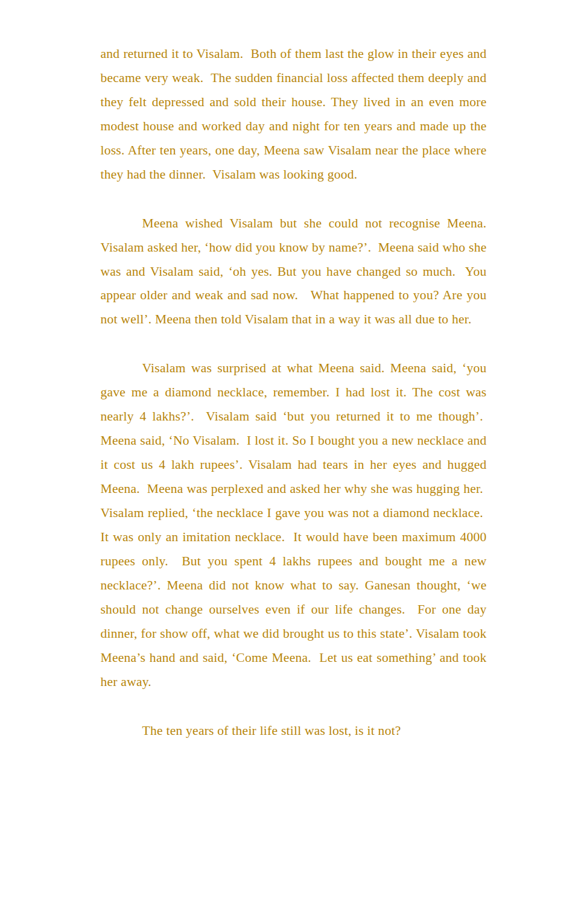and returned it to Visalam. Both of them last the glow in their eyes and became very weak. The sudden financial loss affected them deeply and they felt depressed and sold their house. They lived in an even more modest house and worked day and night for ten years and made up the loss. After ten years, one day, Meena saw Visalam near the place where they had the dinner. Visalam was looking good.
Meena wished Visalam but she could not recognise Meena. Visalam asked her, ‘how did you know by name?’. Meena said who she was and Visalam said, ‘oh yes. But you have changed so much. You appear older and weak and sad now. What happened to you? Are you not well’. Meena then told Visalam that in a way it was all due to her.
Visalam was surprised at what Meena said. Meena said, ‘you gave me a diamond necklace, remember. I had lost it. The cost was nearly 4 lakhs?’. Visalam said ‘but you returned it to me though’. Meena said, ‘No Visalam. I lost it. So I bought you a new necklace and it cost us 4 lakh rupees’. Visalam had tears in her eyes and hugged Meena. Meena was perplexed and asked her why she was hugging her. Visalam replied, ‘the necklace I gave you was not a diamond necklace. It was only an imitation necklace. It would have been maximum 4000 rupees only. But you spent 4 lakhs rupees and bought me a new necklace?’. Meena did not know what to say. Ganesan thought, ‘we should not change ourselves even if our life changes. For one day dinner, for show off, what we did brought us to this state’. Visalam took Meena’s hand and said, ‘Come Meena. Let us eat something’ and took her away.
The ten years of their life still was lost, is it not?